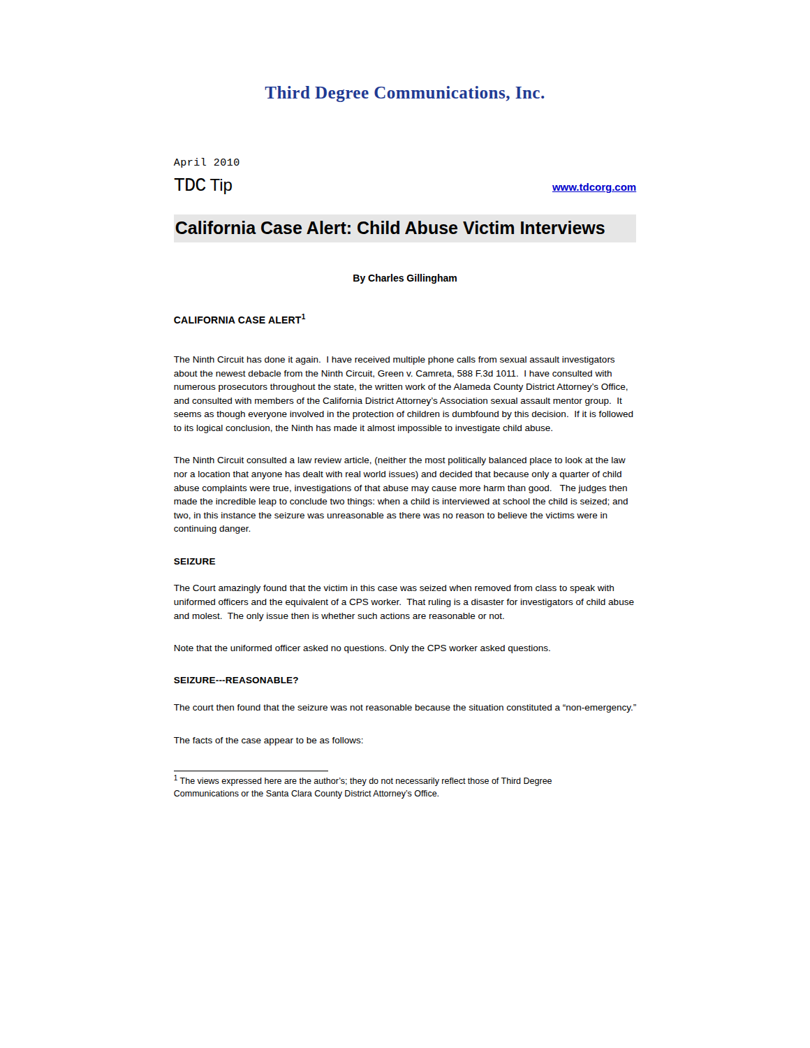Third Degree Communications, Inc.
April 2010
TDC Tip
www.tdcorg.com
California Case Alert: Child Abuse Victim Interviews
By Charles Gillingham
CALIFORNIA CASE ALERT1
The Ninth Circuit has done it again. I have received multiple phone calls from sexual assault investigators about the newest debacle from the Ninth Circuit, Green v. Camreta, 588 F.3d 1011. I have consulted with numerous prosecutors throughout the state, the written work of the Alameda County District Attorney’s Office, and consulted with members of the California District Attorney’s Association sexual assault mentor group. It seems as though everyone involved in the protection of children is dumbfound by this decision. If it is followed to its logical conclusion, the Ninth has made it almost impossible to investigate child abuse.
The Ninth Circuit consulted a law review article, (neither the most politically balanced place to look at the law nor a location that anyone has dealt with real world issues) and decided that because only a quarter of child abuse complaints were true, investigations of that abuse may cause more harm than good. The judges then made the incredible leap to conclude two things: when a child is interviewed at school the child is seized; and two, in this instance the seizure was unreasonable as there was no reason to believe the victims were in continuing danger.
SEIZURE
The Court amazingly found that the victim in this case was seized when removed from class to speak with uniformed officers and the equivalent of a CPS worker. That ruling is a disaster for investigators of child abuse and molest. The only issue then is whether such actions are reasonable or not.
Note that the uniformed officer asked no questions. Only the CPS worker asked questions.
SEIZURE---REASONABLE?
The court then found that the seizure was not reasonable because the situation constituted a “non-emergency.”
The facts of the case appear to be as follows:
1 The views expressed here are the author’s; they do not necessarily reflect those of Third Degree Communications or the Santa Clara County District Attorney’s Office.